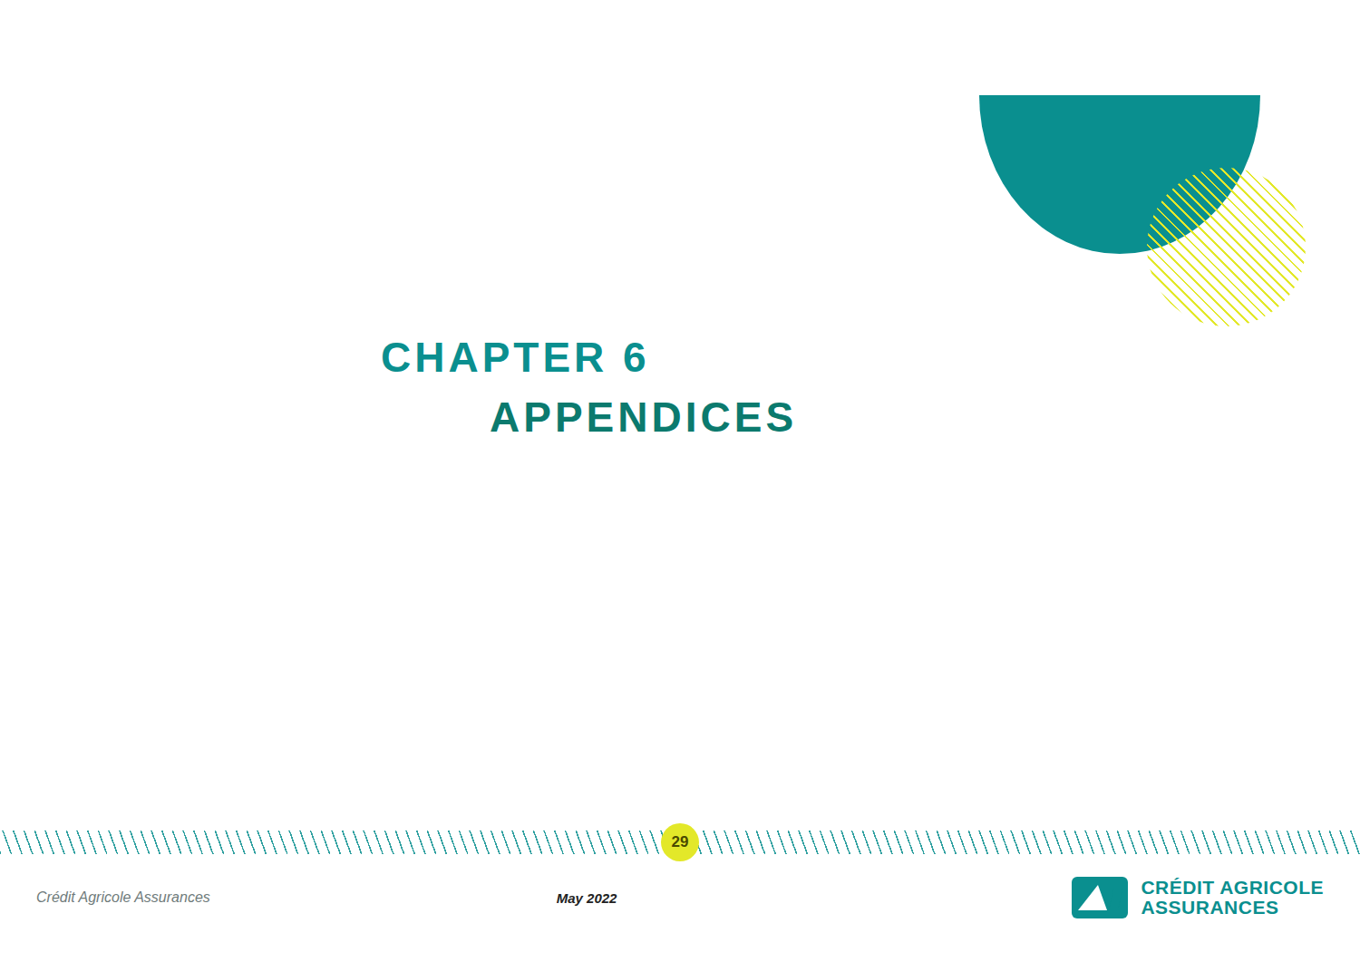CHAPTER 6
APPENDICES
29
Crédit Agricole Assurances
May 2022
CRÉDIT AGRICOLE
ASSURANCES